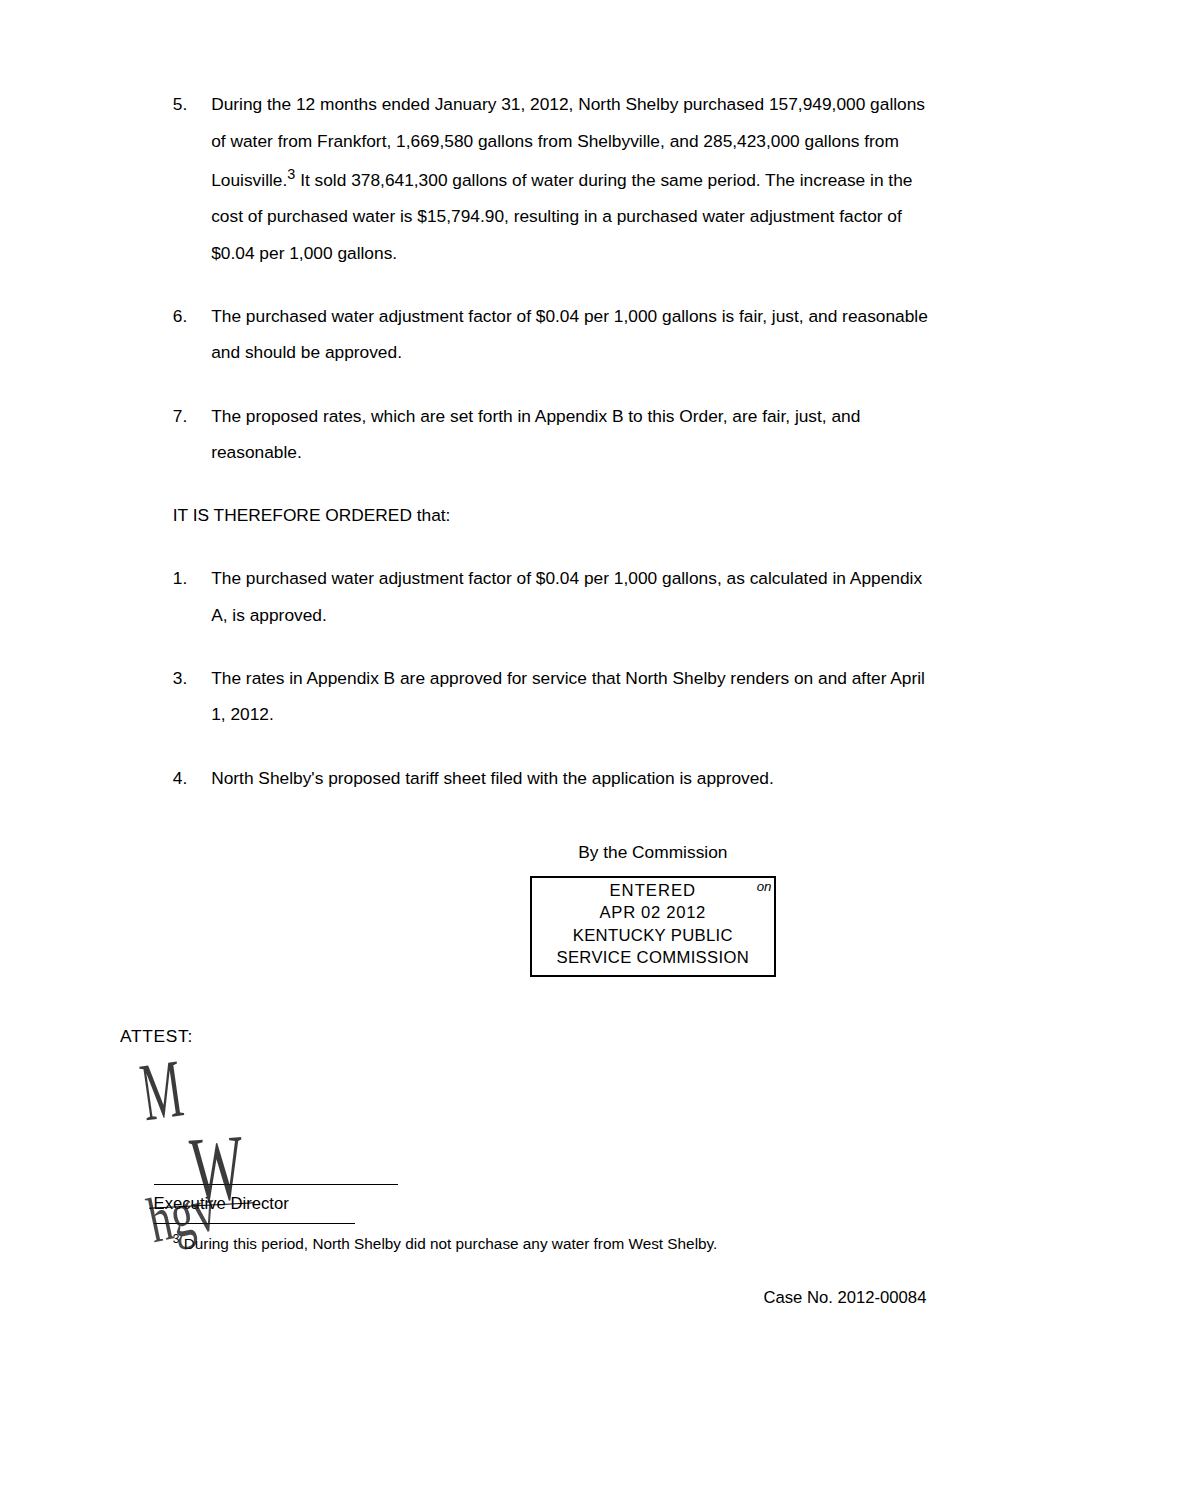5.
During the 12 months ended January 31, 2012, North Shelby purchased 157,949,000 gallons of water from Frankfort, 1,669,580 gallons from Shelbyville, and 285,423,000 gallons from Louisville.3 It sold 378,641,300 gallons of water during the same period. The increase in the cost of purchased water is $15,794.90, resulting in a purchased water adjustment factor of $0.04 per 1,000 gallons.
6.
The purchased water adjustment factor of $0.04 per 1,000 gallons is fair, just, and reasonable and should be approved.
7.
The proposed rates, which are set forth in Appendix B to this Order, are fair, just, and reasonable.
IT IS THEREFORE ORDERED that:
1.
The purchased water adjustment factor of $0.04 per 1,000 gallons, as calculated in Appendix A, is approved.
3.
The rates in Appendix B are approved for service that North Shelby renders on and after April 1, 2012.
4.
North Shelby's proposed tariff sheet filed with the application is approved.
By the Commission
on
ENTERED
APR 02 2012
KENTUCKY PUBLIC
SERVICE COMMISSION
ATTEST: M W hgv
Executive Director
3 During this period, North Shelby did not purchase any water from West Shelby.
Case No. 2012-00084